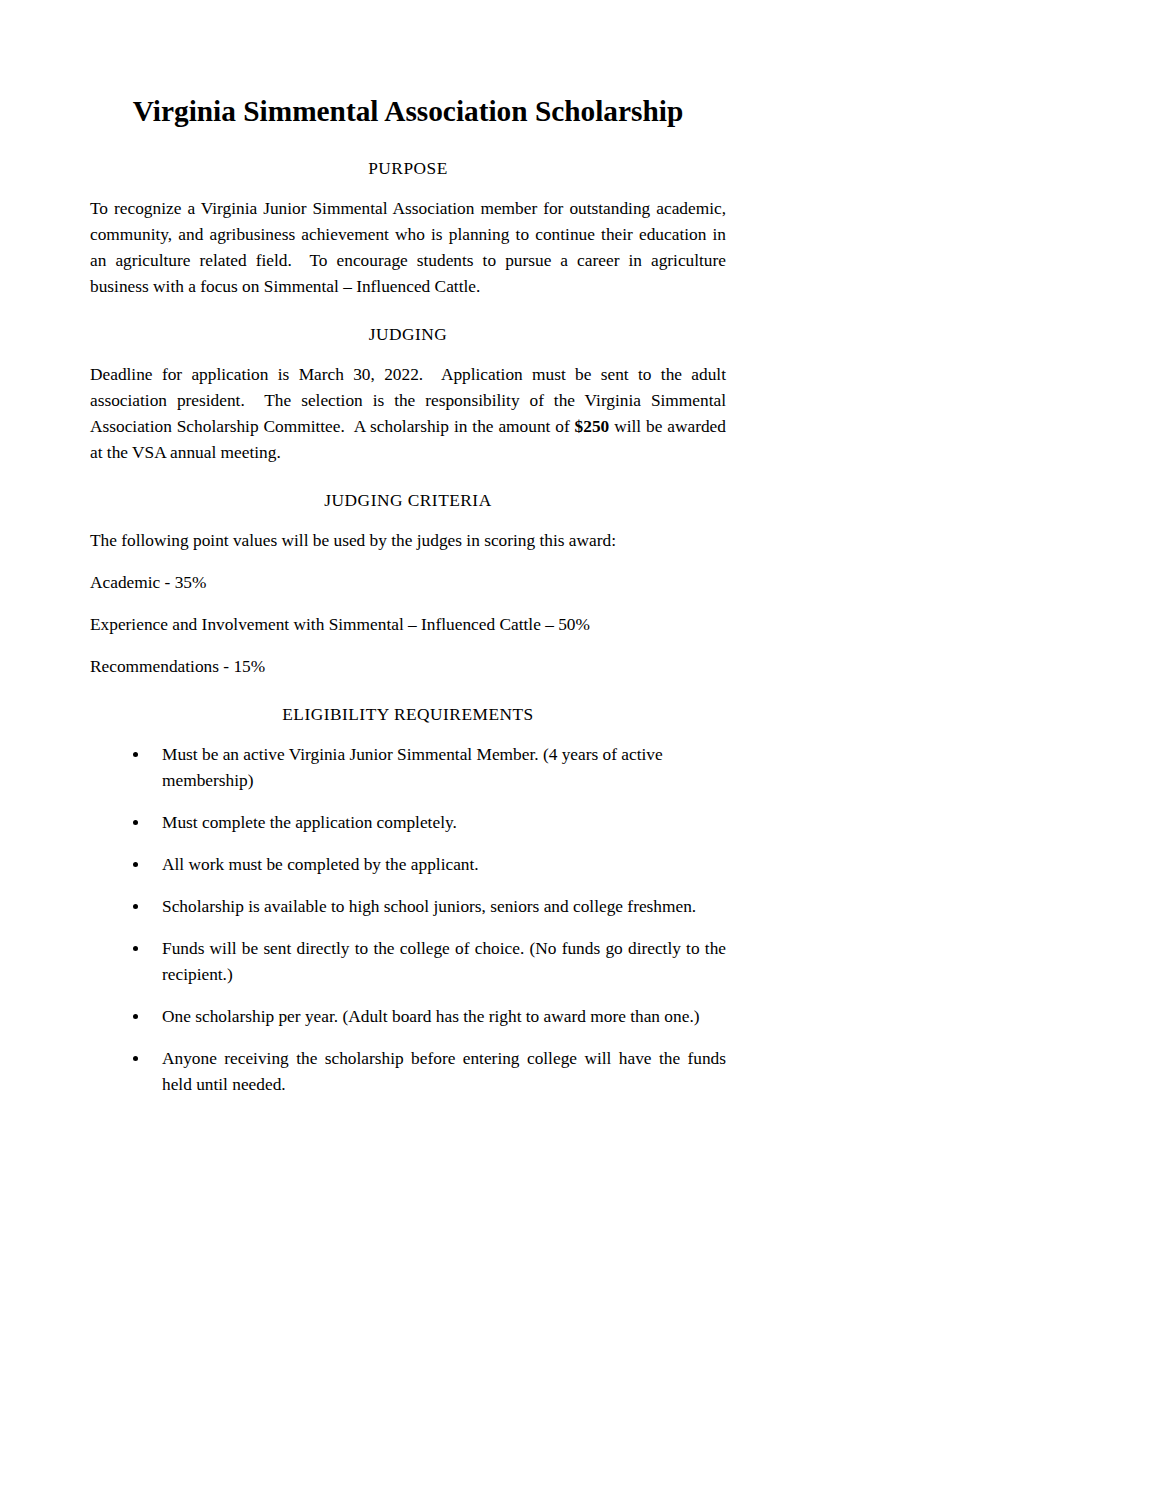Virginia Simmental Association Scholarship
PURPOSE
To recognize a Virginia Junior Simmental Association member for outstanding academic, community, and agribusiness achievement who is planning to continue their education in an agriculture related field. To encourage students to pursue a career in agriculture business with a focus on Simmental – Influenced Cattle.
JUDGING
Deadline for application is March 30, 2022. Application must be sent to the adult association president. The selection is the responsibility of the Virginia Simmental Association Scholarship Committee. A scholarship in the amount of $250 will be awarded at the VSA annual meeting.
JUDGING CRITERIA
The following point values will be used by the judges in scoring this award:
Academic - 35%
Experience and Involvement with Simmental – Influenced Cattle – 50%
Recommendations - 15%
ELIGIBILITY REQUIREMENTS
Must be an active Virginia Junior Simmental Member. (4 years of active membership)
Must complete the application completely.
All work must be completed by the applicant.
Scholarship is available to high school juniors, seniors and college freshmen.
Funds will be sent directly to the college of choice. (No funds go directly to the recipient.)
One scholarship per year. (Adult board has the right to award more than one.)
Anyone receiving the scholarship before entering college will have the funds held until needed.